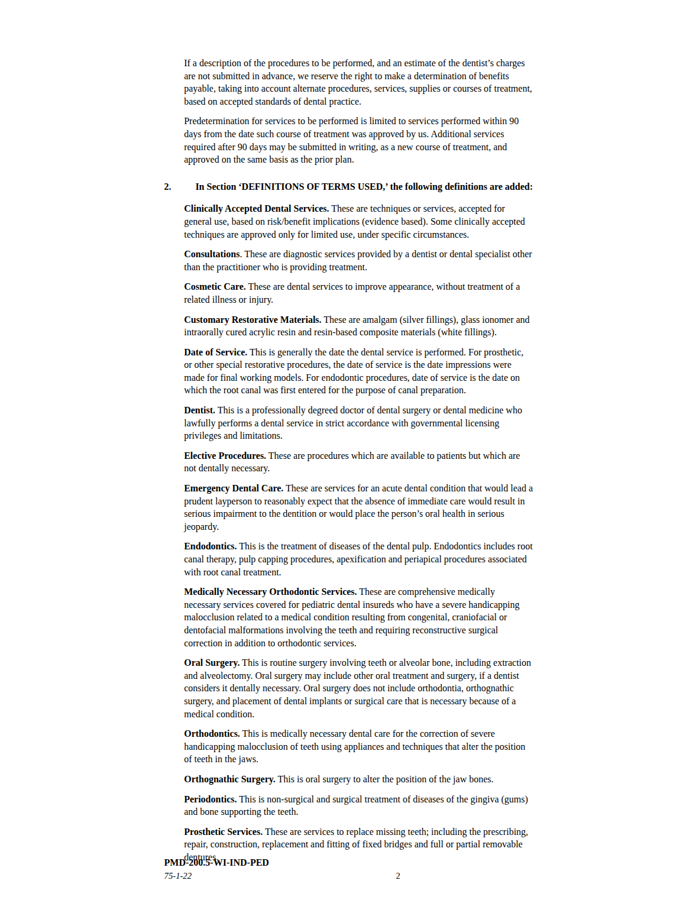If a description of the procedures to be performed, and an estimate of the dentist’s charges are not submitted in advance, we reserve the right to make a determination of benefits payable, taking into account alternate procedures, services, supplies or courses of treatment, based on accepted standards of dental practice.
Predetermination for services to be performed is limited to services performed within 90 days from the date such course of treatment was approved by us. Additional services required after 90 days may be submitted in writing, as a new course of treatment, and approved on the same basis as the prior plan.
2.
In Section ‘DEFINITIONS OF TERMS USED,’ the following definitions are added:
Clinically Accepted Dental Services. These are techniques or services, accepted for general use, based on risk/benefit implications (evidence based). Some clinically accepted techniques are approved only for limited use, under specific circumstances.
Consultations. These are diagnostic services provided by a dentist or dental specialist other than the practitioner who is providing treatment.
Cosmetic Care. These are dental services to improve appearance, without treatment of a related illness or injury.
Customary Restorative Materials. These are amalgam (silver fillings), glass ionomer and intraorally cured acrylic resin and resin-based composite materials (white fillings).
Date of Service. This is generally the date the dental service is performed. For prosthetic, or other special restorative procedures, the date of service is the date impressions were made for final working models. For endodontic procedures, date of service is the date on which the root canal was first entered for the purpose of canal preparation.
Dentist. This is a professionally degreed doctor of dental surgery or dental medicine who lawfully performs a dental service in strict accordance with governmental licensing privileges and limitations.
Elective Procedures. These are procedures which are available to patients but which are not dentally necessary.
Emergency Dental Care. These are services for an acute dental condition that would lead a prudent layperson to reasonably expect that the absence of immediate care would result in serious impairment to the dentition or would place the person’s oral health in serious jeopardy.
Endodontics. This is the treatment of diseases of the dental pulp. Endodontics includes root canal therapy, pulp capping procedures, apexification and periapical procedures associated with root canal treatment.
Medically Necessary Orthodontic Services. These are comprehensive medically necessary services covered for pediatric dental insureds who have a severe handicapping malocclusion related to a medical condition resulting from congenital, craniofacial or dentofacial malformations involving the teeth and requiring reconstructive surgical correction in addition to orthodontic services.
Oral Surgery. This is routine surgery involving teeth or alveolar bone, including extraction and alveolectomy. Oral surgery may include other oral treatment and surgery, if a dentist considers it dentally necessary. Oral surgery does not include orthodontia, orthognathic surgery, and placement of dental implants or surgical care that is necessary because of a medical condition.
Orthodontics. This is medically necessary dental care for the correction of severe handicapping malocclusion of teeth using appliances and techniques that alter the position of teeth in the jaws.
Orthognathic Surgery. This is oral surgery to alter the position of the jaw bones.
Periodontics. This is non-surgical and surgical treatment of diseases of the gingiva (gums) and bone supporting the teeth.
Prosthetic Services. These are services to replace missing teeth; including the prescribing, repair, construction, replacement and fitting of fixed bridges and full or partial removable dentures.
PMD-200.5-WI-IND-PED
75-1-22 2